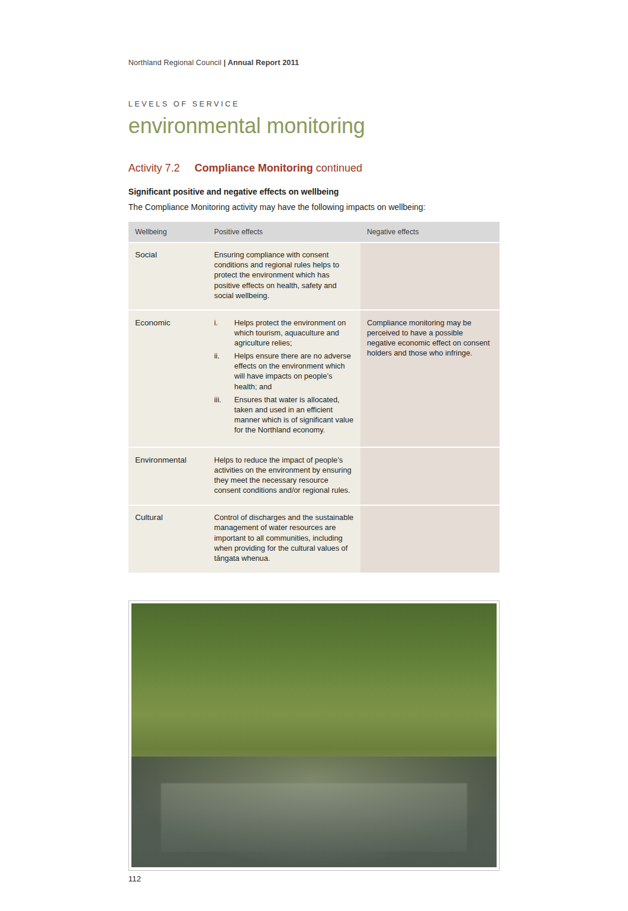Northland Regional Council | Annual Report 2011
Levels of Service
environmental monitoring
Activity 7.2 Compliance Monitoring continued
Significant positive and negative effects on wellbeing
The Compliance Monitoring activity may have the following impacts on wellbeing:
| Wellbeing | Positive effects | Negative effects |
| --- | --- | --- |
| Social | Ensuring compliance with consent conditions and regional rules helps to protect the environment which has positive effects on health, safety and social wellbeing. | |
| Economic | i. Helps protect the environment on which tourism, aquaculture and agriculture relies; ii. Helps ensure there are no adverse effects on the environment which will have impacts on people’s health; and iii. Ensures that water is allocated, taken and used in an efficient manner which is of significant value for the Northland economy. | Compliance monitoring may be perceived to have a possible negative economic effect on consent holders and those who infringe. |
| Environmental | Helps to reduce the impact of people’s activities on the environment by ensuring they meet the necessary resource consent conditions and/or regional rules. | |
| Cultural | Control of discharges and the sustainable management of water resources are important to all communities, including when providing for the cultural values of tāngata whenua. | |
112